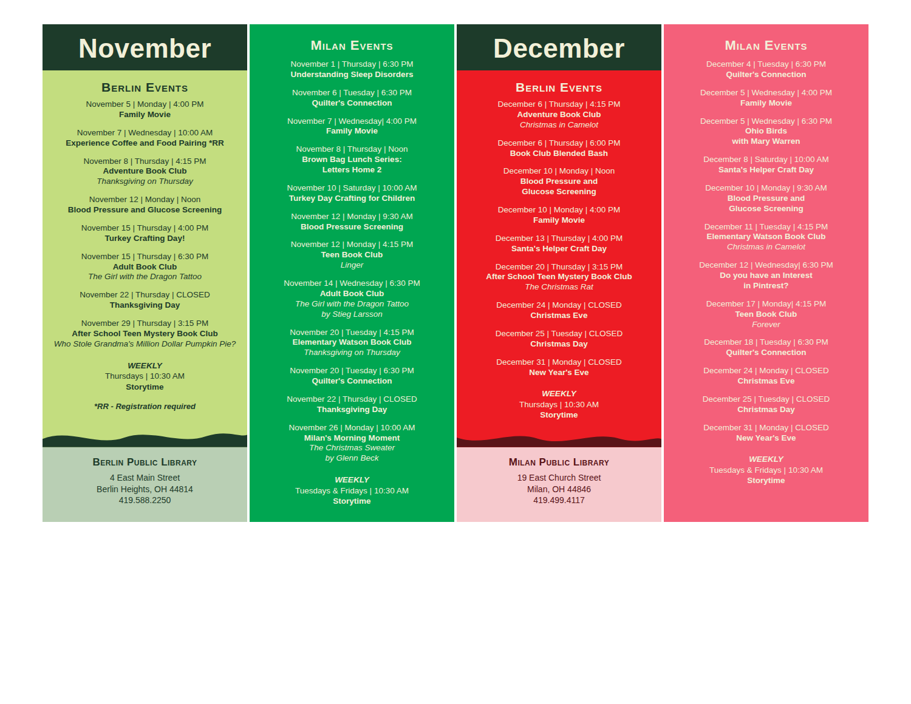November
Berlin Events
November 5 | Monday | 4:00 PM Family Movie
November 7 | Wednesday | 10:00 AM Experience Coffee and Food Pairing *RR
November 8 | Thursday | 4:15 PM Adventure Book Club Thanksgiving on Thursday
November 12 | Monday | Noon Blood Pressure and Glucose Screening
November 15 | Thursday | 4:00 PM Turkey Crafting Day!
November 15 | Thursday | 6:30 PM Adult Book Club The Girl with the Dragon Tattoo
November 22 | Thursday | CLOSED Thanksgiving Day
November 29 | Thursday | 3:15 PM After School Teen Mystery Book Club Who Stole Grandma's Million Dollar Pumpkin Pie?
WEEKLY Thursdays | 10:30 AM Storytime
*RR - Registration required
Berlin Public Library 4 East Main Street
Berlin Heights, OH 44814
419.588.2250
Milan Events
November 1 | Thursday | 6:30 PM Understanding Sleep Disorders
November 6 | Tuesday | 6:30 PM Quilter's Connection
November 7 | Wednesday| 4:00 PM Family Movie
November 8 | Thursday | Noon Brown Bag Lunch Series:
Letters Home 2
November 10 | Saturday | 10:00 AM Turkey Day Crafting for Children
November 12 | Monday | 9:30 AM Blood Pressure Screening
November 12 | Monday | 4:15 PM Teen Book Club Linger
November 14 | Wednesday | 6:30 PM Adult Book Club The Girl with the Dragon Tattoo
by Stieg Larsson
November 20 | Tuesday | 4:15 PM Elementary Watson Book Club Thanksgiving on Thursday
November 20 | Tuesday | 6:30 PM Quilter's Connection
November 22 | Thursday | CLOSED Thanksgiving Day
November 26 | Monday | 10:00 AM Milan's Morning Moment The Christmas Sweater
by Glenn Beck
WEEKLY Tuesdays & Fridays | 10:30 AM Storytime
December
Berlin Events
December 6 | Thursday | 4:15 PM Adventure Book Club Christmas in Camelot
December 6 | Thursday | 6:00 PM Book Club Blended Bash
December 10 | Monday | Noon Blood Pressure and
Glucose Screening
December 10 | Monday | 4:00 PM Family Movie
December 13 | Thursday | 4:00 PM Santa's Helper Craft Day
December 20 | Thursday | 3:15 PM After School Teen Mystery Book Club The Christmas Rat
December 24 | Monday | CLOSED Christmas Eve
December 25 | Tuesday | CLOSED Christmas Day
December 31 | Monday | CLOSED New Year's Eve
WEEKLY Thursdays | 10:30 AM Storytime
Milan Public Library 19 East Church Street
Milan, OH 44846
419.499.4117
Milan Events
December 4 | Tuesday | 6:30 PM Quilter's Connection
December 5 | Wednesday | 4:00 PM Family Movie
December 5 | Wednesday | 6:30 PM Ohio Birds
with Mary Warren
December 8 | Saturday | 10:00 AM Santa's Helper Craft Day
December 10 | Monday | 9:30 AM Blood Pressure and
Glucose Screening
December 11 | Tuesday | 4:15 PM Elementary Watson Book Club Christmas in Camelot
December 12 | Wednesday| 6:30 PM Do you have an Interest
in Pintrest?
December 17 | Monday| 4:15 PM Teen Book Club Forever
December 18 | Tuesday | 6:30 PM Quilter's Connection
December 24 | Monday | CLOSED Christmas Eve
December 25 | Tuesday | CLOSED Christmas Day
December 31 | Monday | CLOSED New Year's Eve
WEEKLY Tuesdays & Fridays | 10:30 AM Storytime